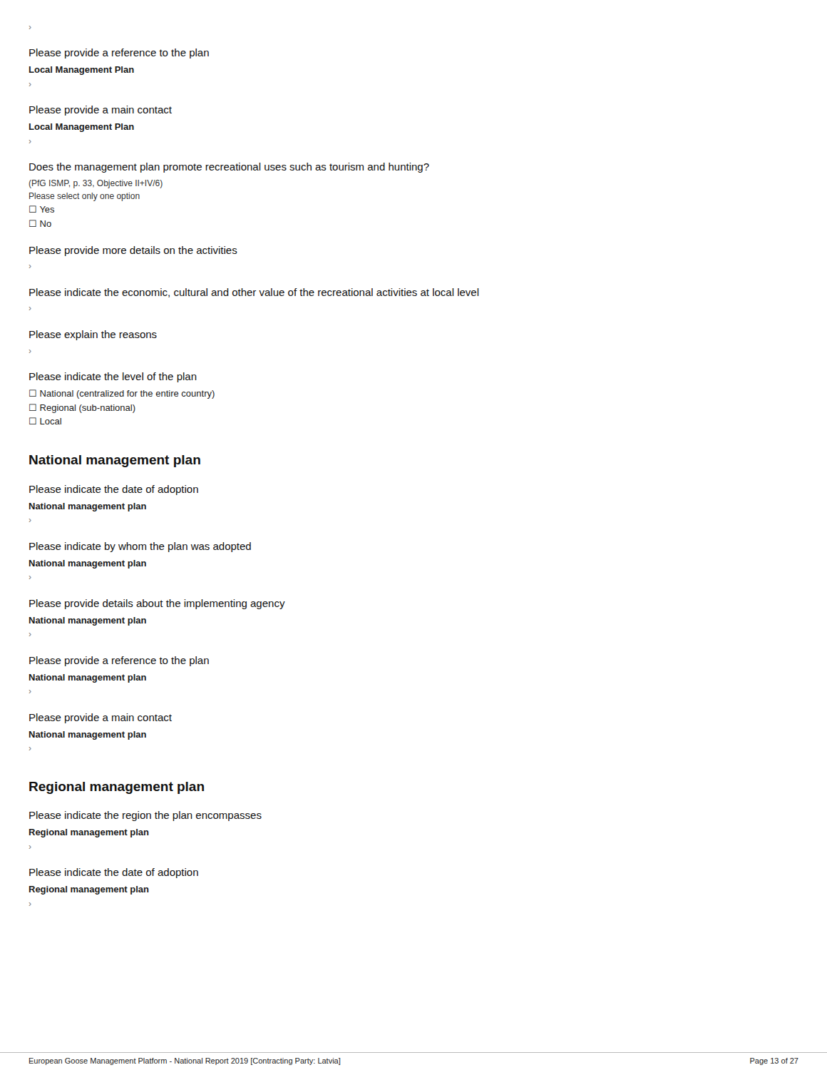›
Please provide a reference to the plan
Local Management Plan
›
Please provide a main contact
Local Management Plan
›
Does the management plan promote recreational uses such as tourism and hunting?
(PfG ISMP, p. 33, Objective II+IV/6)
Please select only one option
☐ Yes
☐ No
Please provide more details on the activities
›
Please indicate the economic, cultural and other value of the recreational activities at local level
›
Please explain the reasons
›
Please indicate the level of the plan
☐ National (centralized for the entire country)
☐ Regional (sub-national)
☐ Local
National management plan
Please indicate the date of adoption
National management plan
›
Please indicate by whom the plan was adopted
National management plan
›
Please provide details about the implementing agency
National management plan
›
Please provide a reference to the plan
National management plan
›
Please provide a main contact
National management plan
›
Regional management plan
Please indicate the region the plan encompasses
Regional management plan
›
Please indicate the date of adoption
Regional management plan
›
European Goose Management Platform - National Report 2019 [Contracting Party: Latvia] Page 13 of 27